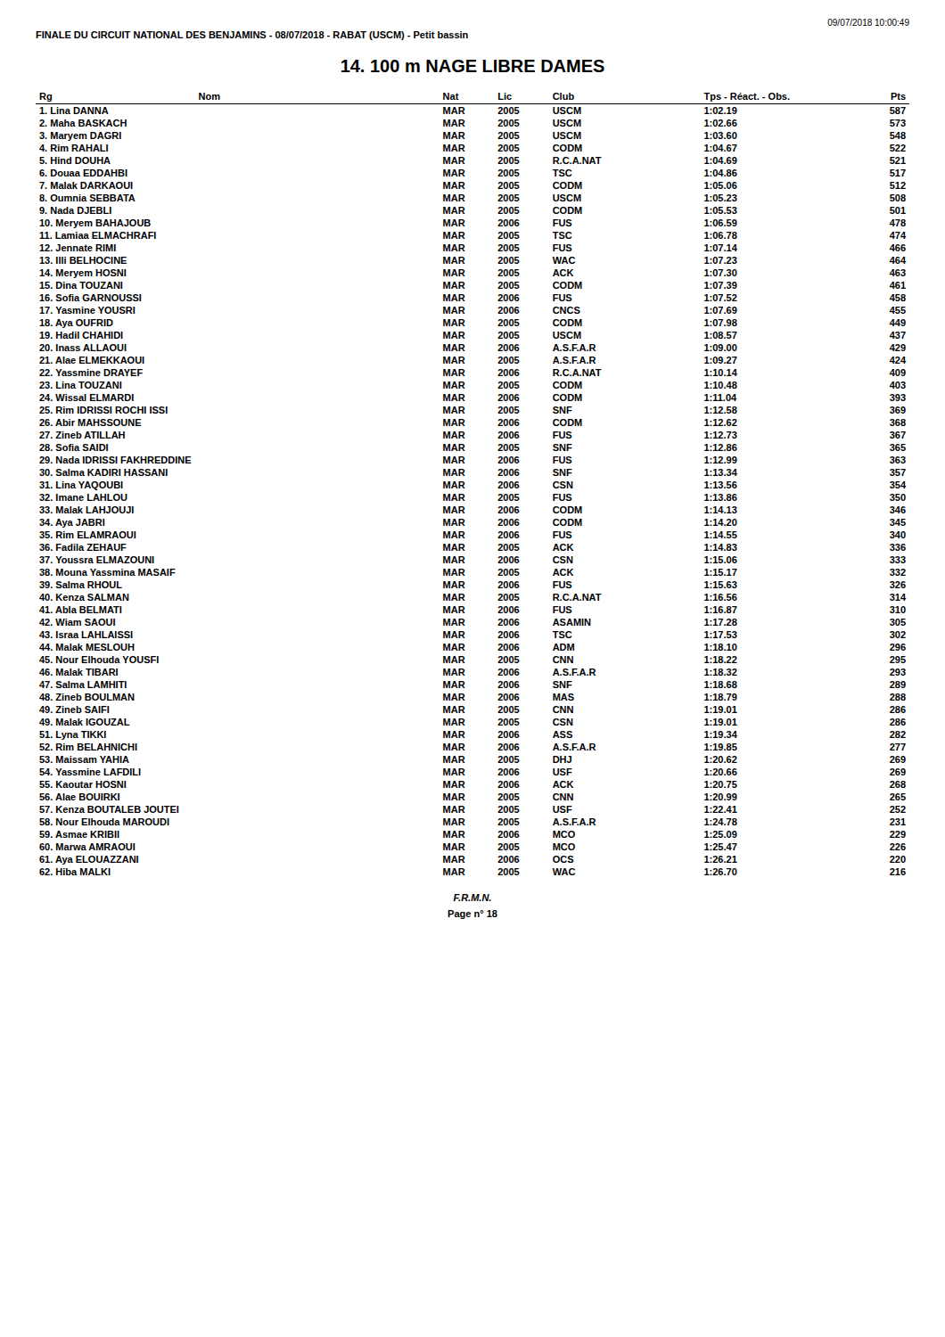09/07/2018 10:00:49
FINALE DU CIRCUIT NATIONAL DES BENJAMINS - 08/07/2018 - RABAT (USCM) - Petit bassin
14. 100 m NAGE LIBRE DAMES
| Rg | Nom | Nat | Lic | Club | Tps - Réact. - Obs. | Pts |
| --- | --- | --- | --- | --- | --- | --- |
| 1. Lina DANNA | | MAR | 2005 | USCM | 1:02.19 | 587 |
| 2. Maha BASKACH | | MAR | 2005 | USCM | 1:02.66 | 573 |
| 3. Maryem DAGRI | | MAR | 2005 | USCM | 1:03.60 | 548 |
| 4. Rim RAHALI | | MAR | 2005 | CODM | 1:04.67 | 522 |
| 5. Hind DOUHA | | MAR | 2005 | R.C.A.NAT | 1:04.69 | 521 |
| 6. Douaa EDDAHBI | | MAR | 2005 | TSC | 1:04.86 | 517 |
| 7. Malak DARKAOUI | | MAR | 2005 | CODM | 1:05.06 | 512 |
| 8. Oumnia SEBBATA | | MAR | 2005 | USCM | 1:05.23 | 508 |
| 9. Nada DJEBLI | | MAR | 2005 | CODM | 1:05.53 | 501 |
| 10. Meryem BAHAJOUB | | MAR | 2006 | FUS | 1:06.59 | 478 |
| 11. Lamiaa ELMACHRAFI | | MAR | 2005 | TSC | 1:06.78 | 474 |
| 12. Jennate RIMI | | MAR | 2005 | FUS | 1:07.14 | 466 |
| 13. Illi BELHOCINE | | MAR | 2005 | WAC | 1:07.23 | 464 |
| 14. Meryem HOSNI | | MAR | 2005 | ACK | 1:07.30 | 463 |
| 15. Dina TOUZANI | | MAR | 2005 | CODM | 1:07.39 | 461 |
| 16. Sofia GARNOUSSI | | MAR | 2006 | FUS | 1:07.52 | 458 |
| 17. Yasmine YOUSRI | | MAR | 2006 | CNCS | 1:07.69 | 455 |
| 18. Aya OUFRID | | MAR | 2005 | CODM | 1:07.98 | 449 |
| 19. Hadil CHAHIDI | | MAR | 2005 | USCM | 1:08.57 | 437 |
| 20. Inass ALLAOUI | | MAR | 2006 | A.S.F.A.R | 1:09.00 | 429 |
| 21. Alae ELMEKKAOUI | | MAR | 2005 | A.S.F.A.R | 1:09.27 | 424 |
| 22. Yassmine DRAYEF | | MAR | 2006 | R.C.A.NAT | 1:10.14 | 409 |
| 23. Lina TOUZANI | | MAR | 2005 | CODM | 1:10.48 | 403 |
| 24. Wissal ELMARDI | | MAR | 2006 | CODM | 1:11.04 | 393 |
| 25. Rim IDRISSI ROCHI ISSI | | MAR | 2005 | SNF | 1:12.58 | 369 |
| 26. Abir MAHSSOUNE | | MAR | 2006 | CODM | 1:12.62 | 368 |
| 27. Zineb ATILLAH | | MAR | 2006 | FUS | 1:12.73 | 367 |
| 28. Sofia SAIDI | | MAR | 2005 | SNF | 1:12.86 | 365 |
| 29. Nada IDRISSI FAKHREDDINE | | MAR | 2006 | FUS | 1:12.99 | 363 |
| 30. Salma KADIRI HASSANI | | MAR | 2006 | SNF | 1:13.34 | 357 |
| 31. Lina YAQOUBI | | MAR | 2006 | CSN | 1:13.56 | 354 |
| 32. Imane LAHLOU | | MAR | 2005 | FUS | 1:13.86 | 350 |
| 33. Malak LAHJOUJI | | MAR | 2006 | CODM | 1:14.13 | 346 |
| 34. Aya JABRI | | MAR | 2006 | CODM | 1:14.20 | 345 |
| 35. Rim ELAMRAOUI | | MAR | 2006 | FUS | 1:14.55 | 340 |
| 36. Fadila ZEHAUF | | MAR | 2005 | ACK | 1:14.83 | 336 |
| 37. Youssra ELMAZOUNI | | MAR | 2006 | CSN | 1:15.06 | 333 |
| 38. Mouna Yassmina MASAIF | | MAR | 2005 | ACK | 1:15.17 | 332 |
| 39. Salma RHOUL | | MAR | 2006 | FUS | 1:15.63 | 326 |
| 40. Kenza SALMAN | | MAR | 2005 | R.C.A.NAT | 1:16.56 | 314 |
| 41. Abla BELMATI | | MAR | 2006 | FUS | 1:16.87 | 310 |
| 42. Wiam SAOUI | | MAR | 2006 | ASAMIN | 1:17.28 | 305 |
| 43. Israa LAHLAISSI | | MAR | 2006 | TSC | 1:17.53 | 302 |
| 44. Malak MESLOUH | | MAR | 2006 | ADM | 1:18.10 | 296 |
| 45. Nour Elhouda YOUSFI | | MAR | 2005 | CNN | 1:18.22 | 295 |
| 46. Malak TIBARI | | MAR | 2006 | A.S.F.A.R | 1:18.32 | 293 |
| 47. Salma LAMHITI | | MAR | 2006 | SNF | 1:18.68 | 289 |
| 48. Zineb BOULMAN | | MAR | 2006 | MAS | 1:18.79 | 288 |
| 49. Zineb SAIFI | | MAR | 2005 | CNN | 1:19.01 | 286 |
| 49. Malak IGOUZAL | | MAR | 2005 | CSN | 1:19.01 | 286 |
| 51. Lyna TIKKI | | MAR | 2006 | ASS | 1:19.34 | 282 |
| 52. Rim BELAHNICHI | | MAR | 2006 | A.S.F.A.R | 1:19.85 | 277 |
| 53. Maissam YAHIA | | MAR | 2005 | DHJ | 1:20.62 | 269 |
| 54. Yassmine LAFDILI | | MAR | 2006 | USF | 1:20.66 | 269 |
| 55. Kaoutar HOSNI | | MAR | 2006 | ACK | 1:20.75 | 268 |
| 56. Alae BOUIRKI | | MAR | 2005 | CNN | 1:20.99 | 265 |
| 57. Kenza BOUTALEB JOUTEI | | MAR | 2005 | USF | 1:22.41 | 252 |
| 58. Nour Elhouda MAROUDI | | MAR | 2005 | A.S.F.A.R | 1:24.78 | 231 |
| 59. Asmae KRIBII | | MAR | 2006 | MCO | 1:25.09 | 229 |
| 60. Marwa AMRAOUI | | MAR | 2005 | MCO | 1:25.47 | 226 |
| 61. Aya ELOUAZZANI | | MAR | 2006 | OCS | 1:26.21 | 220 |
| 62. Hiba MALKI | | MAR | 2005 | WAC | 1:26.70 | 216 |
F.R.M.N.
Page n° 18